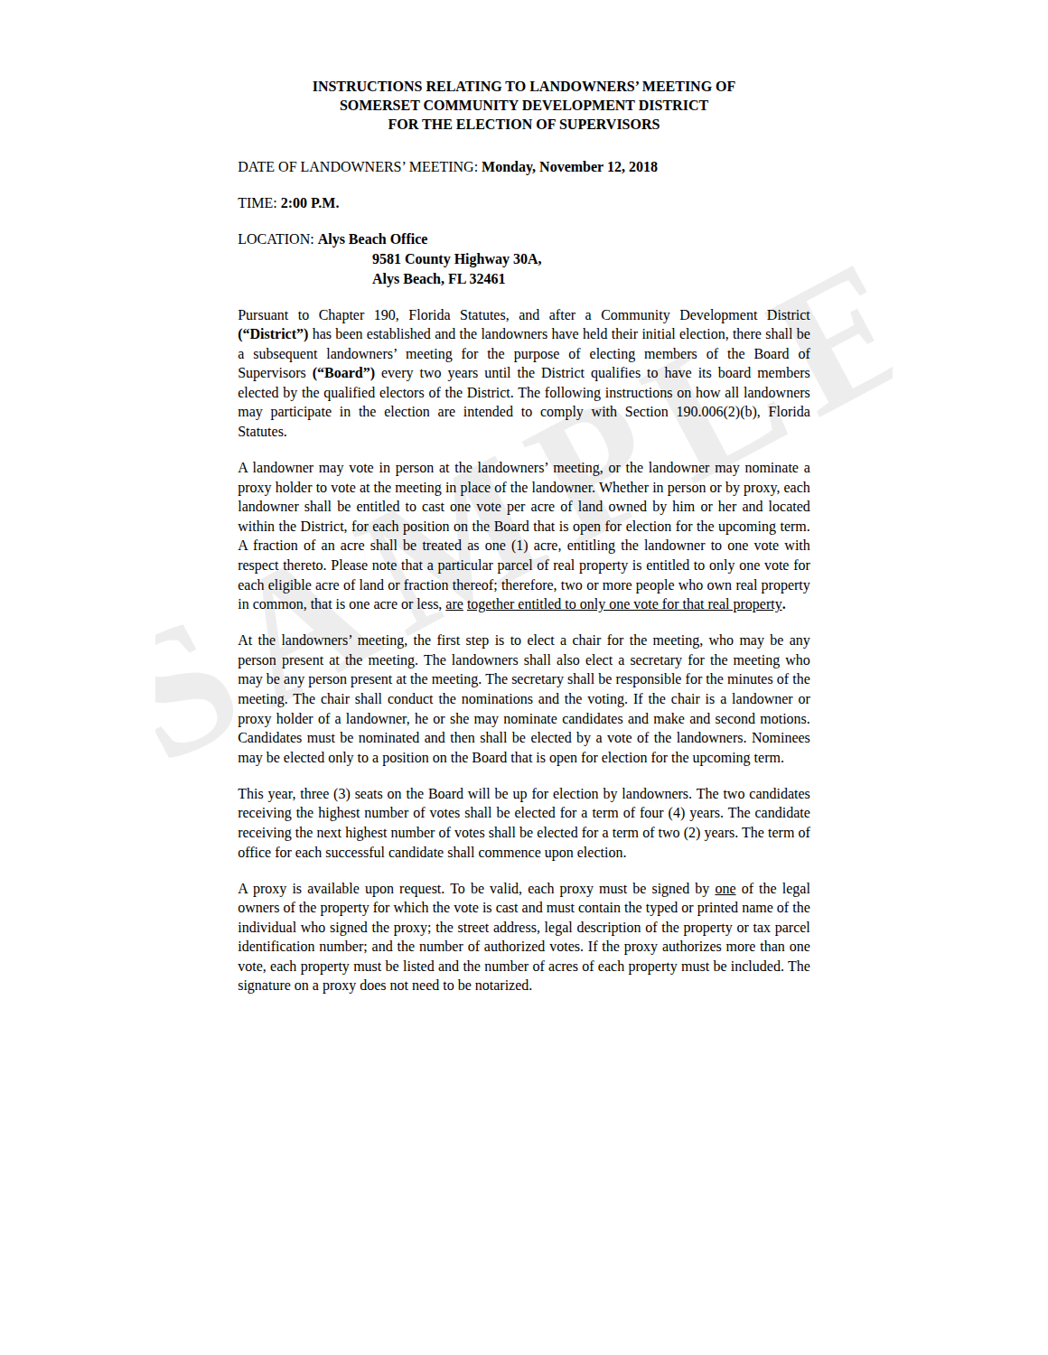SAMPLE
Instructions Relating to Landowners’ Meeting of
Somerset Community Development District
for the Election of Supervisors
Date of Landowners’ Meeting: Monday, November 12, 2018
Time: 2:00 P.M.
Location: Alys Beach Office
9581 County Highway 30A, Alys Beach, FL 32461
Pursuant to Chapter 190, Florida Statutes, and after a Community Development District (“District”) has been established and the landowners have held their initial election, there shall be a subsequent landowners’ meeting for the purpose of electing members of the Board of Supervisors (“Board”) every two years until the District qualifies to have its board members elected by the qualified electors of the District. The following instructions on how all landowners may participate in the election are intended to comply with Section 190.006(2)(b), Florida Statutes.
A landowner may vote in person at the landowners’ meeting, or the landowner may nominate a proxy holder to vote at the meeting in place of the landowner. Whether in person or by proxy, each landowner shall be entitled to cast one vote per acre of land owned by him or her and located within the District, for each position on the Board that is open for election for the upcoming term. A fraction of an acre shall be treated as one (1) acre, entitling the landowner to one vote with respect thereto. Please note that a particular parcel of real property is entitled to only one vote for each eligible acre of land or fraction thereof; therefore, two or more people who own real property in common, that is one acre or less, are together entitled to only one vote for that real property.
At the landowners’ meeting, the first step is to elect a chair for the meeting, who may be any person present at the meeting. The landowners shall also elect a secretary for the meeting who may be any person present at the meeting. The secretary shall be responsible for the minutes of the meeting. The chair shall conduct the nominations and the voting. If the chair is a landowner or proxy holder of a landowner, he or she may nominate candidates and make and second motions. Candidates must be nominated and then shall be elected by a vote of the landowners. Nominees may be elected only to a position on the Board that is open for election for the upcoming term.
This year, three (3) seats on the Board will be up for election by landowners. The two candidates receiving the highest number of votes shall be elected for a term of four (4) years. The candidate receiving the next highest number of votes shall be elected for a term of two (2) years. The term of office for each successful candidate shall commence upon election.
A proxy is available upon request. To be valid, each proxy must be signed by one of the legal owners of the property for which the vote is cast and must contain the typed or printed name of the individual who signed the proxy; the street address, legal description of the property or tax parcel identification number; and the number of authorized votes. If the proxy authorizes more than one vote, each property must be listed and the number of acres of each property must be included. The signature on a proxy does not need to be notarized.